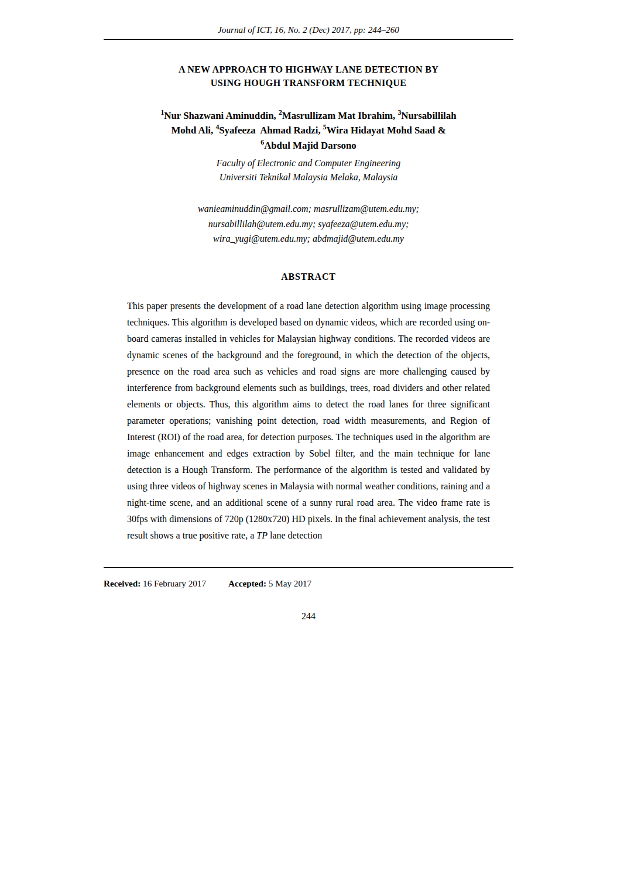Journal of ICT, 16, No. 2 (Dec) 2017, pp: 244–260
A New Approach to Highway Lane Detection by
Using Hough Transform Technique
1Nur Shazwani Aminuddin, 2Masrullizam Mat Ibrahim, 3Nursabillilah
Mohd Ali, 4Syafeeza Ahmad Radzi, 5Wira Hidayat Mohd Saad &
6Abdul Majid Darsono
Faculty of Electronic and Computer Engineering
Universiti Teknikal Malaysia Melaka, Malaysia
wanieaminuddin@gmail.com; masrullizam@utem.edu.my;
nursabillilah@utem.edu.my; syafeeza@utem.edu.my;
wira_yugi@utem.edu.my; abdmajid@utem.edu.my
Abstract
This paper presents the development of a road lane detection algorithm using image processing techniques. This algorithm is developed based on dynamic videos, which are recorded using on-board cameras installed in vehicles for Malaysian highway conditions. The recorded videos are dynamic scenes of the background and the foreground, in which the detection of the objects, presence on the road area such as vehicles and road signs are more challenging caused by interference from background elements such as buildings, trees, road dividers and other related elements or objects. Thus, this algorithm aims to detect the road lanes for three significant parameter operations; vanishing point detection, road width measurements, and Region of Interest (ROI) of the road area, for detection purposes. The techniques used in the algorithm are image enhancement and edges extraction by Sobel filter, and the main technique for lane detection is a Hough Transform. The performance of the algorithm is tested and validated by using three videos of highway scenes in Malaysia with normal weather conditions, raining and a night-time scene, and an additional scene of a sunny rural road area. The video frame rate is 30fps with dimensions of 720p (1280x720) HD pixels. In the final achievement analysis, the test result shows a true positive rate, a TP lane detection
Received: 16 February 2017 Accepted: 5 May 2017
244